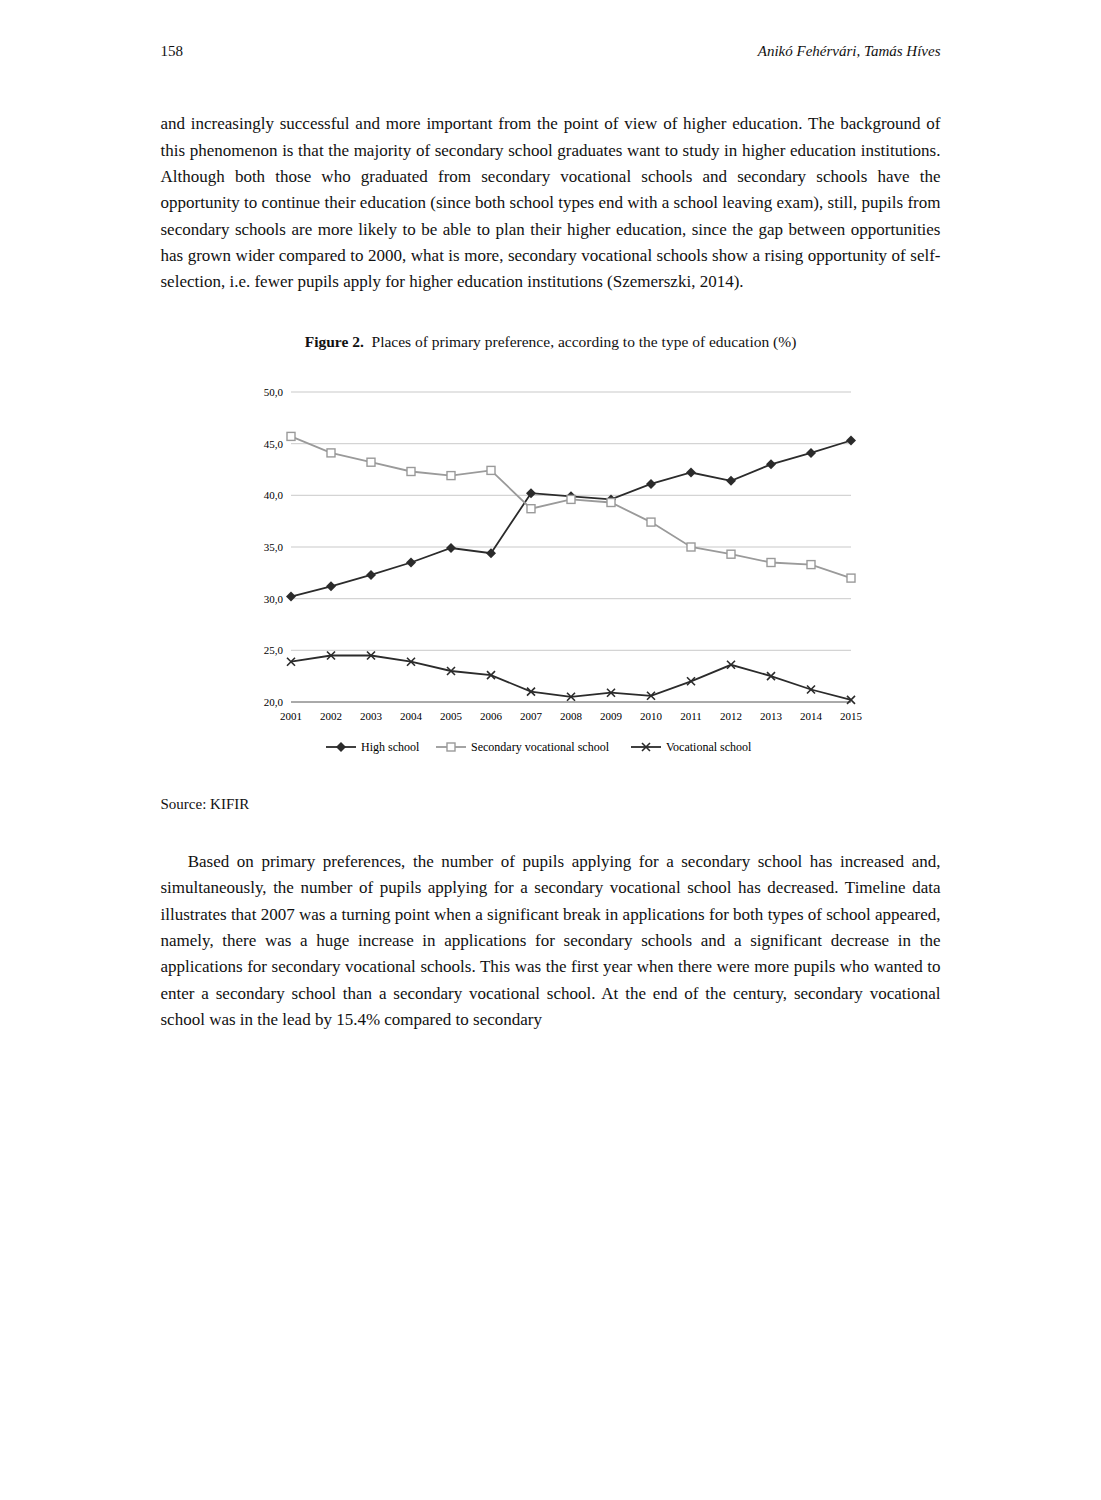158 Anikó Fehérvári, Tamás Híves
and increasingly successful and more important from the point of view of higher education. The background of this phenomenon is that the majority of secondary school graduates want to study in higher education institutions. Although both those who graduated from secondary vocational schools and secondary schools have the opportunity to continue their education (since both school types end with a school leaving exam), still, pupils from secondary schools are more likely to be able to plan their higher education, since the gap between opportunities has grown wider compared to 2000, what is more, secondary vocational schools show a rising opportunity of self-selection, i.e. fewer pupils apply for higher education institutions (Szemerszki, 2014).
Figure 2. Places of primary preference, according to the type of education (%)
50,0 45,0 40,0 35,0 30,0 25,0 20,0 2001 2002 2003 2004 2005 2006 2007 2008 2009 2010 2011 2012 2013 2014 2015 High school Secondary vocational school Vocational school
Source: KIFIR
Based on primary preferences, the number of pupils applying for a secondary school has increased and, simultaneously, the number of pupils applying for a secondary vocational school has decreased. Timeline data illustrates that 2007 was a turning point when a significant break in applications for both types of school appeared, namely, there was a huge increase in applications for secondary schools and a significant decrease in the applications for secondary vocational schools. This was the first year when there were more pupils who wanted to enter a secondary school than a secondary vocational school. At the end of the century, secondary vocational school was in the lead by 15.4% compared to secondary